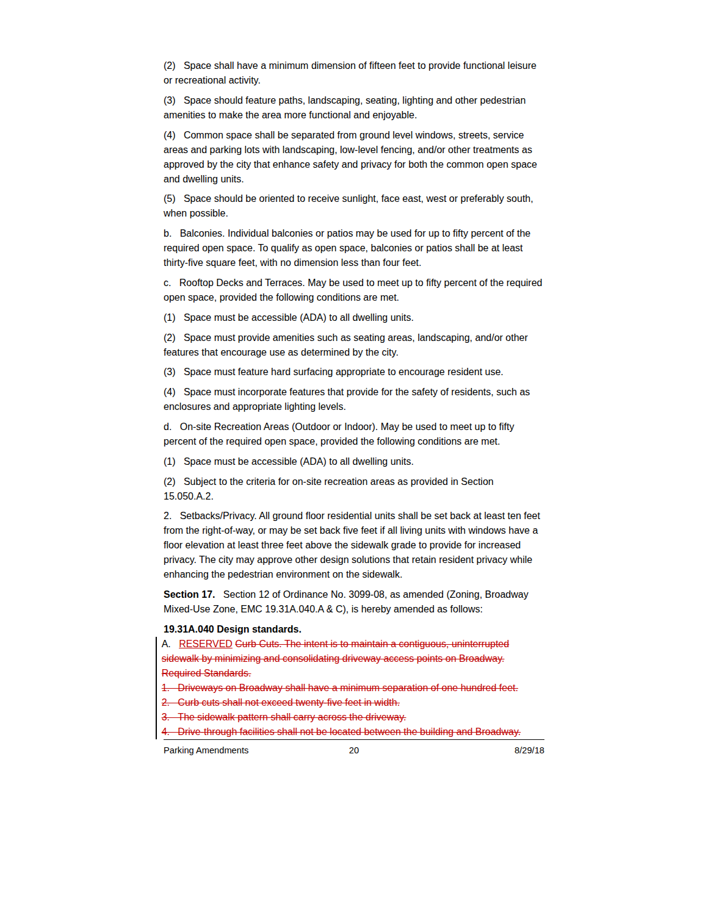(2) Space shall have a minimum dimension of fifteen feet to provide functional leisure or recreational activity.
(3) Space should feature paths, landscaping, seating, lighting and other pedestrian amenities to make the area more functional and enjoyable.
(4) Common space shall be separated from ground level windows, streets, service areas and parking lots with landscaping, low-level fencing, and/or other treatments as approved by the city that enhance safety and privacy for both the common open space and dwelling units.
(5) Space should be oriented to receive sunlight, face east, west or preferably south, when possible.
b. Balconies. Individual balconies or patios may be used for up to fifty percent of the required open space. To qualify as open space, balconies or patios shall be at least thirty-five square feet, with no dimension less than four feet.
c. Rooftop Decks and Terraces. May be used to meet up to fifty percent of the required open space, provided the following conditions are met.
(1) Space must be accessible (ADA) to all dwelling units.
(2) Space must provide amenities such as seating areas, landscaping, and/or other features that encourage use as determined by the city.
(3) Space must feature hard surfacing appropriate to encourage resident use.
(4) Space must incorporate features that provide for the safety of residents, such as enclosures and appropriate lighting levels.
d. On-site Recreation Areas (Outdoor or Indoor). May be used to meet up to fifty percent of the required open space, provided the following conditions are met.
(1) Space must be accessible (ADA) to all dwelling units.
(2) Subject to the criteria for on-site recreation areas as provided in Section 15.050.A.2.
2. Setbacks/Privacy. All ground floor residential units shall be set back at least ten feet from the right-of-way, or may be set back five feet if all living units with windows have a floor elevation at least three feet above the sidewalk grade to provide for increased privacy. The city may approve other design solutions that retain resident privacy while enhancing the pedestrian environment on the sidewalk.
Section 17. Section 12 of Ordinance No. 3099-08, as amended (Zoning, Broadway Mixed-Use Zone, EMC 19.31A.040.A & C), is hereby amended as follows:
19.31A.040 Design standards.
A. RESERVED Curb Cuts. The intent is to maintain a contiguous, uninterrupted sidewalk by minimizing and consolidating driveway access points on Broadway.
Required Standards.
1. Driveways on Broadway shall have a minimum separation of one hundred feet.
2. Curb cuts shall not exceed twenty-five feet in width.
3. The sidewalk pattern shall carry across the driveway.
4. Drive-through facilities shall not be located between the building and Broadway.
Parking Amendments 20 8/29/18